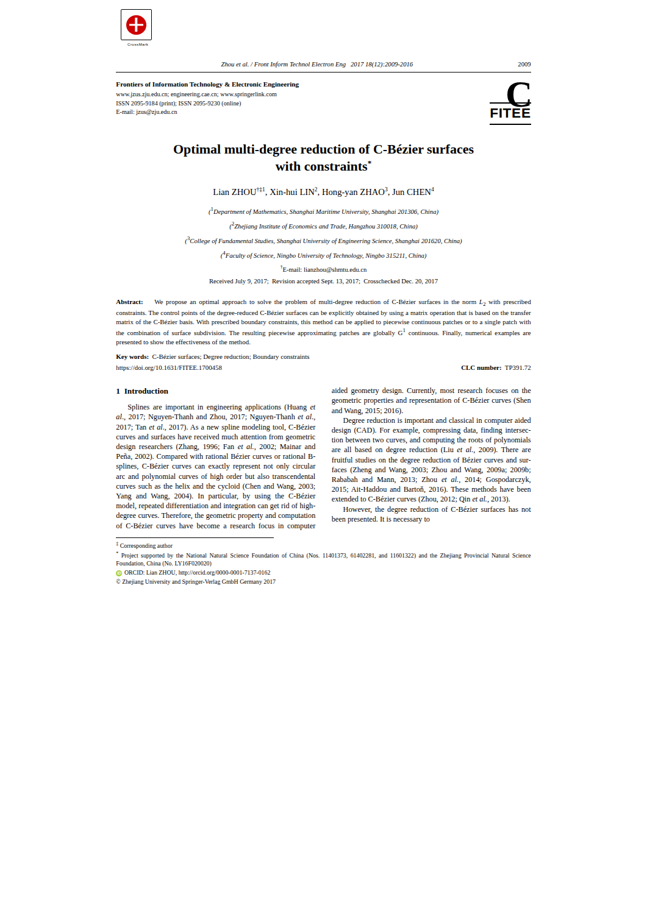CrossMark
Zhou et al. / Front Inform Technol Electron Eng 2017 18(12):2009-2016
2009
Frontiers of Information Technology & Electronic Engineering
www.jzus.zju.edu.cn; engineering.cae.cn; www.springerlink.com
ISSN 2095-9184 (print); ISSN 2095-9230 (online)
E-mail: jzus@zju.edu.cn
C
FITEE
Optimal multi-degree reduction of C-Bézier surfaces
with constraints*
Lian ZHOU†‡1, Xin-hui LIN2, Hong-yan ZHAO3, Jun CHEN4
(1Department of Mathematics, Shanghai Maritime University, Shanghai 201306, China)
(2Zhejiang Institute of Economics and Trade, Hangzhou 310018, China)
(3College of Fundamental Studies, Shanghai University of Engineering Science, Shanghai 201620, China)
(4Faculty of Science, Ningbo University of Technology, Ningbo 315211, China)
†E-mail: lianzhou@shmtu.edu.cn
Received July 9, 2017; Revision accepted Sept. 13, 2017; Crosschecked Dec. 20, 2017
Abstract: We propose an optimal approach to solve the problem of multi-degree reduction of C-Bézier surfaces in the norm L2 with prescribed constraints. The control points of the degree-reduced C-Bézier surfaces can be explicitly obtained by using a matrix operation that is based on the transfer matrix of the C-Bézier basis. With prescribed boundary constraints, this method can be applied to piecewise continuous patches or to a single patch with the combination of surface subdivision. The resulting piecewise approximating patches are globally G1 continuous. Finally, numerical examples are presented to show the effectiveness of the method.
Key words: C-Bézier surfaces; Degree reduction; Boundary constraints
https://doi.org/10.1631/FITEE.1700458
CLC number: TP391.72
1 Introduction
Splines are important in engineering applications (Huang et al., 2017; Nguyen-Thanh and Zhou, 2017; Nguyen-Thanh et al., 2017; Tan et al., 2017). As a new spline modeling tool, C-Bézier curves and surfaces have received much attention from geometric design researchers (Zhang, 1996; Fan et al., 2002; Mainar and Peña, 2002). Compared with rational Bézier curves or rational B-splines, C-Bézier curves can exactly represent not only circular arc and polynomial curves of high order but also transcendental curves such as the helix and the cycloid (Chen and Wang, 2003; Yang and Wang, 2004). In particular, by using the C-Bézier model, repeated differentiation and integration can get rid of high-degree curves. Therefore, the geometric property and computation of C-Bézier curves have become a research focus in computer aided geometry design. Currently, most research focuses on the geometric properties and representation of C-Bézier curves (Shen and Wang, 2015; 2016).
Degree reduction is important and classical in computer aided design (CAD). For example, compressing data, finding intersection between two curves, and computing the roots of polynomials are all based on degree reduction (Liu et al., 2009). There are fruitful studies on the degree reduction of Bézier curves and surfaces (Zheng and Wang, 2003; Zhou and Wang, 2009a; 2009b; Rababah and Mann, 2013; Zhou et al., 2014; Gospodarczyk, 2015; Ait-Haddou and Bartoň, 2016). These methods have been extended to C-Bézier curves (Zhou, 2012; Qin et al., 2013).
However, the degree reduction of C-Bézier surfaces has not been presented. It is necessary to
‡ Corresponding author
* Project supported by the National Natural Science Foundation of China (Nos. 11401373, 61402281, and 11601322) and the Zhejiang Provincial Natural Science Foundation, China (No. LY16F020020)
iD ORCID: Lian ZHOU, http://orcid.org/0000-0001-7137-0162
© Zhejiang University and Springer-Verlag GmbH Germany 2017